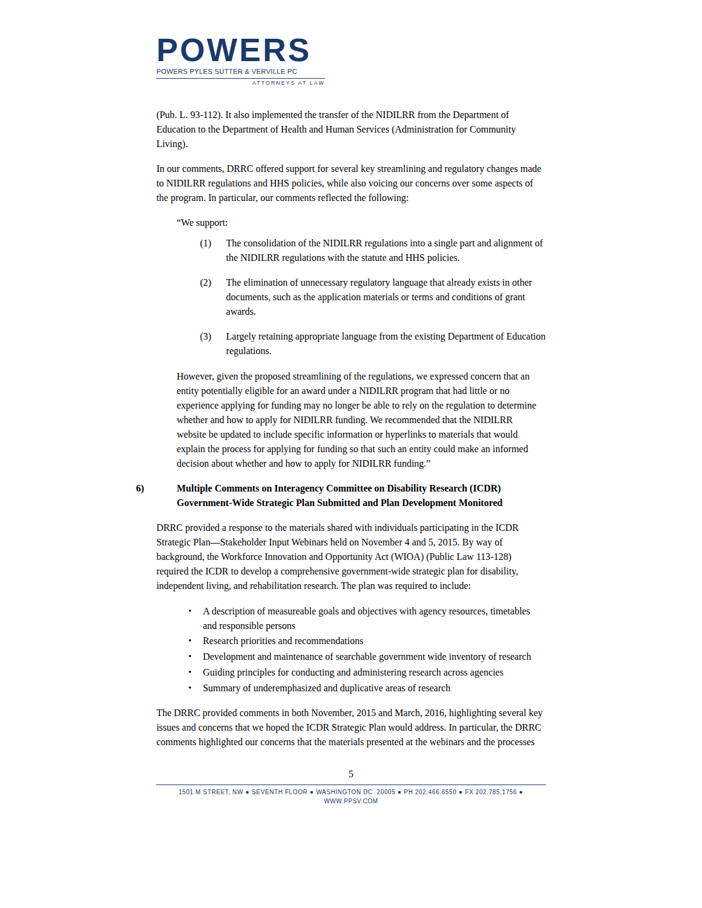POWERS
POWERS PYLES SUTTER & VERVILLE PC
ATTORNEYS AT LAW
(Pub. L. 93-112). It also implemented the transfer of the NIDILRR from the Department of Education to the Department of Health and Human Services (Administration for Community Living).
In our comments, DRRC offered support for several key streamlining and regulatory changes made to NIDILRR regulations and HHS policies, while also voicing our concerns over some aspects of the program. In particular, our comments reflected the following:
“We support:
(1) The consolidation of the NIDILRR regulations into a single part and alignment of the NIDILRR regulations with the statute and HHS policies.
(2) The elimination of unnecessary regulatory language that already exists in other documents, such as the application materials or terms and conditions of grant awards.
(3) Largely retaining appropriate language from the existing Department of Education regulations.
However, given the proposed streamlining of the regulations, we expressed concern that an entity potentially eligible for an award under a NIDILRR program that had little or no experience applying for funding may no longer be able to rely on the regulation to determine whether and how to apply for NIDILRR funding. We recommended that the NIDILRR website be updated to include specific information or hyperlinks to materials that would explain the process for applying for funding so that such an entity could make an informed decision about whether and how to apply for NIDILRR funding.”
6) Multiple Comments on Interagency Committee on Disability Research (ICDR) Government-Wide Strategic Plan Submitted and Plan Development Monitored
DRRC provided a response to the materials shared with individuals participating in the ICDR Strategic Plan—Stakeholder Input Webinars held on November 4 and 5, 2015. By way of background, the Workforce Innovation and Opportunity Act (WIOA) (Public Law 113-128) required the ICDR to develop a comprehensive government-wide strategic plan for disability, independent living, and rehabilitation research. The plan was required to include:
A description of measureable goals and objectives with agency resources, timetables and responsible persons
Research priorities and recommendations
Development and maintenance of searchable government wide inventory of research
Guiding principles for conducting and administering research across agencies
Summary of underemphasized and duplicative areas of research
The DRRC provided comments in both November, 2015 and March, 2016, highlighting several key issues and concerns that we hoped the ICDR Strategic Plan would address. In particular, the DRRC comments highlighted our concerns that the materials presented at the webinars and the processes
5
1501 M STREET, NW ■ SEVENTH FLOOR ■ WASHINGTON DC 20005 ■ PH 202.466.6550 ■ FX 202.785.1756 ■ WWW.PPSV.COM